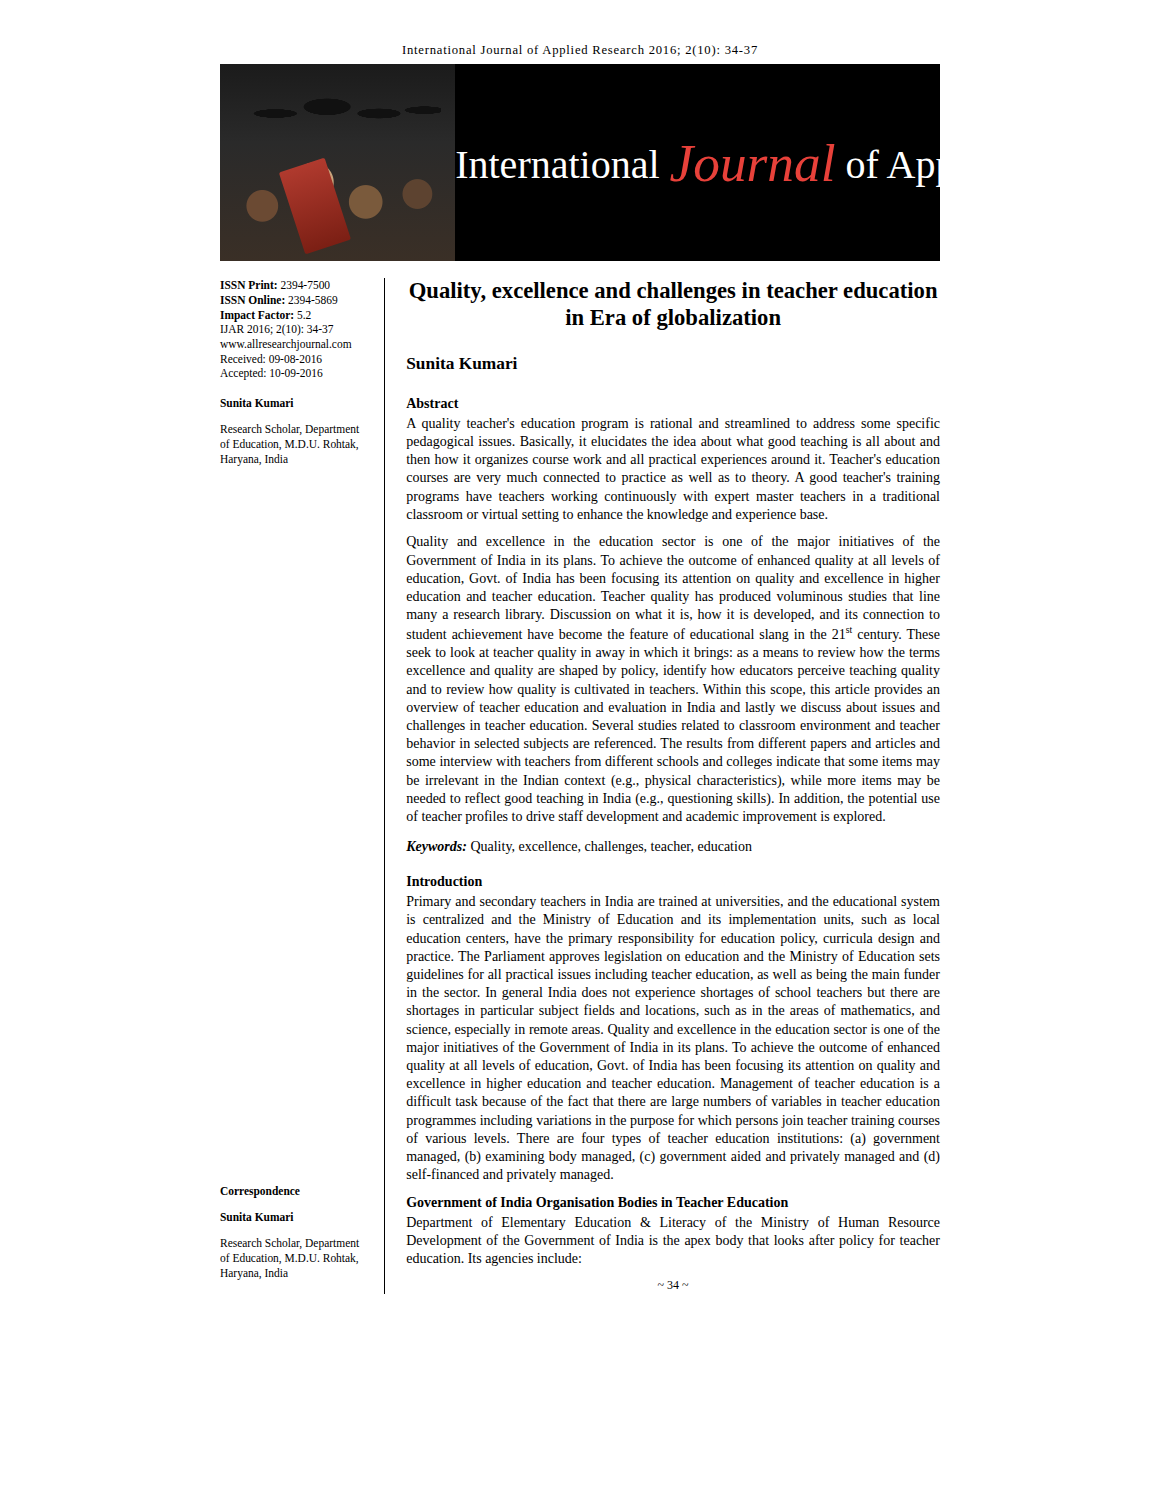International Journal of Applied Research 2016; 2(10): 34-37
International Journal of Applied Research
ISSN Print: 2394-7500
ISSN Online: 2394-5869
Impact Factor: 5.2
IJAR 2016; 2(10): 34-37
www.allresearchjournal.com
Received: 09-08-2016
Accepted: 10-09-2016
Sunita Kumari
Research Scholar, Department of Education, M.D.U. Rohtak, Haryana, India
Correspondence
Sunita Kumari
Research Scholar, Department of Education, M.D.U. Rohtak, Haryana, India
Quality, excellence and challenges in teacher education in Era of globalization
Sunita Kumari
Abstract
A quality teacher's education program is rational and streamlined to address some specific pedagogical issues. Basically, it elucidates the idea about what good teaching is all about and then how it organizes course work and all practical experiences around it. Teacher's education courses are very much connected to practice as well as to theory. A good teacher's training programs have teachers working continuously with expert master teachers in a traditional classroom or virtual setting to enhance the knowledge and experience base.
Quality and excellence in the education sector is one of the major initiatives of the Government of India in its plans. To achieve the outcome of enhanced quality at all levels of education, Govt. of India has been focusing its attention on quality and excellence in higher education and teacher education. Teacher quality has produced voluminous studies that line many a research library. Discussion on what it is, how it is developed, and its connection to student achievement have become the feature of educational slang in the 21st century. These seek to look at teacher quality in away in which it brings: as a means to review how the terms excellence and quality are shaped by policy, identify how educators perceive teaching quality and to review how quality is cultivated in teachers. Within this scope, this article provides an overview of teacher education and evaluation in India and lastly we discuss about issues and challenges in teacher education. Several studies related to classroom environment and teacher behavior in selected subjects are referenced. The results from different papers and articles and some interview with teachers from different schools and colleges indicate that some items may be irrelevant in the Indian context (e.g., physical characteristics), while more items may be needed to reflect good teaching in India (e.g., questioning skills). In addition, the potential use of teacher profiles to drive staff development and academic improvement is explored.
Keywords: Quality, excellence, challenges, teacher, education
Introduction
Primary and secondary teachers in India are trained at universities, and the educational system is centralized and the Ministry of Education and its implementation units, such as local education centers, have the primary responsibility for education policy, curricula design and practice. The Parliament approves legislation on education and the Ministry of Education sets guidelines for all practical issues including teacher education, as well as being the main funder in the sector. In general India does not experience shortages of school teachers but there are shortages in particular subject fields and locations, such as in the areas of mathematics, and science, especially in remote areas. Quality and excellence in the education sector is one of the major initiatives of the Government of India in its plans. To achieve the outcome of enhanced quality at all levels of education, Govt. of India has been focusing its attention on quality and excellence in higher education and teacher education. Management of teacher education is a difficult task because of the fact that there are large numbers of variables in teacher education programmes including variations in the purpose for which persons join teacher training courses of various levels. There are four types of teacher education institutions: (a) government managed, (b) examining body managed, (c) government aided and privately managed and (d) self-financed and privately managed.
Government of India Organisation Bodies in Teacher Education
Department of Elementary Education & Literacy of the Ministry of Human Resource Development of the Government of India is the apex body that looks after policy for teacher education. Its agencies include:
~ 34 ~